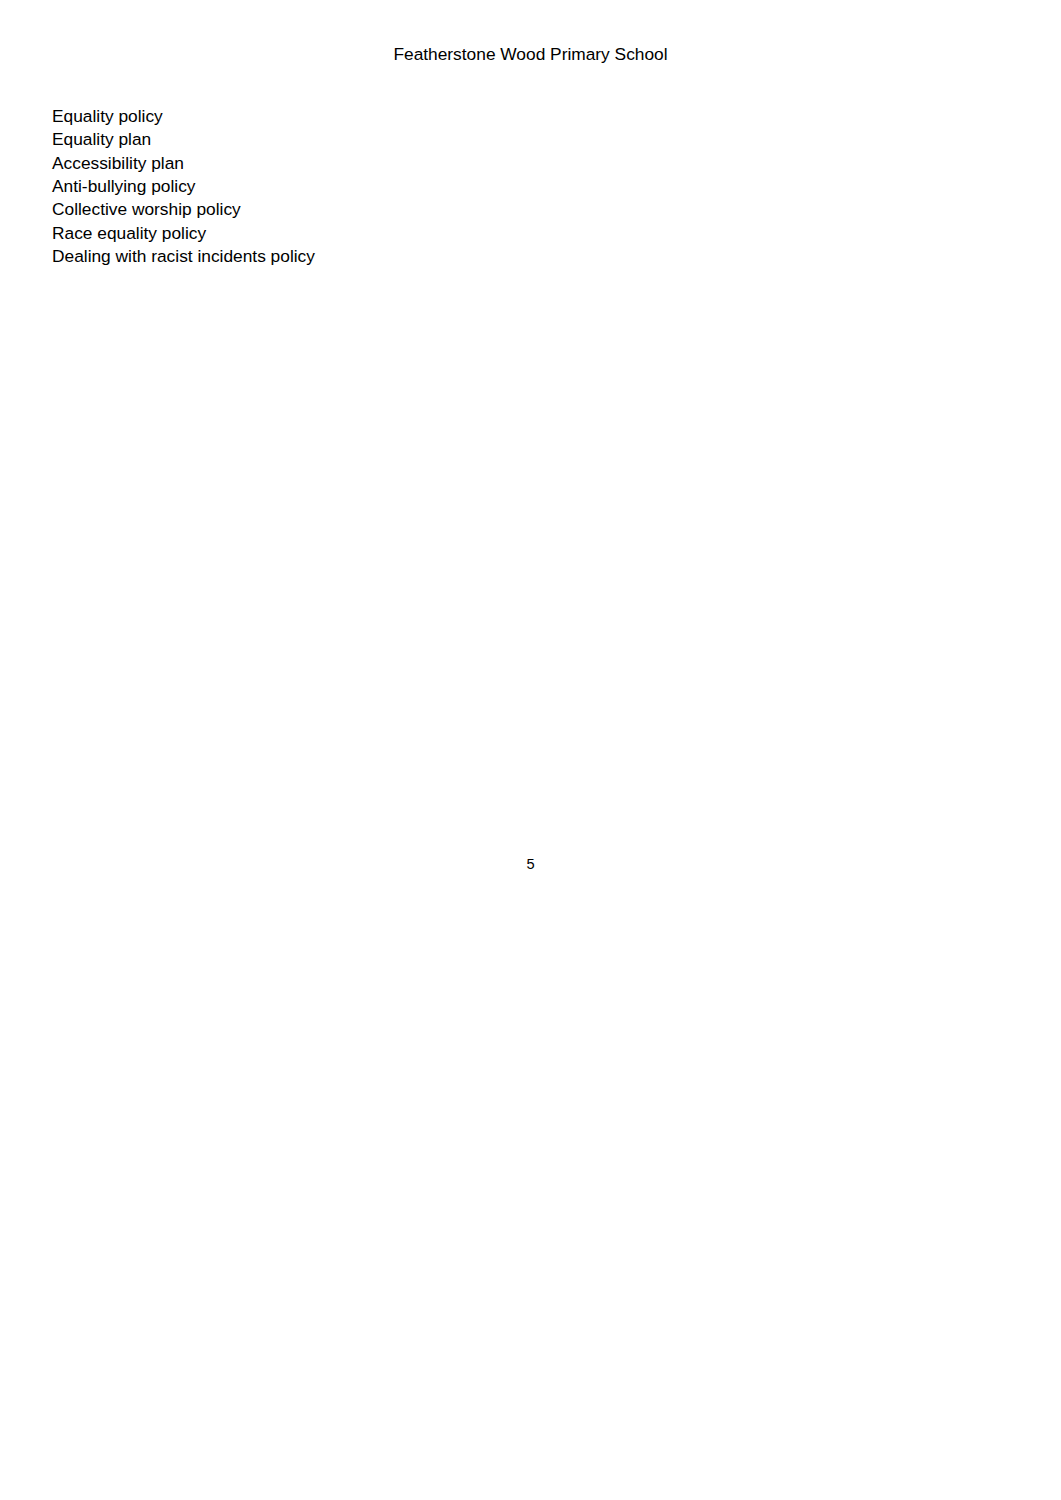Featherstone Wood Primary School
Equality policy
Equality plan
Accessibility plan
Anti-bullying policy
Collective worship policy
Race equality policy
Dealing with racist incidents policy
5